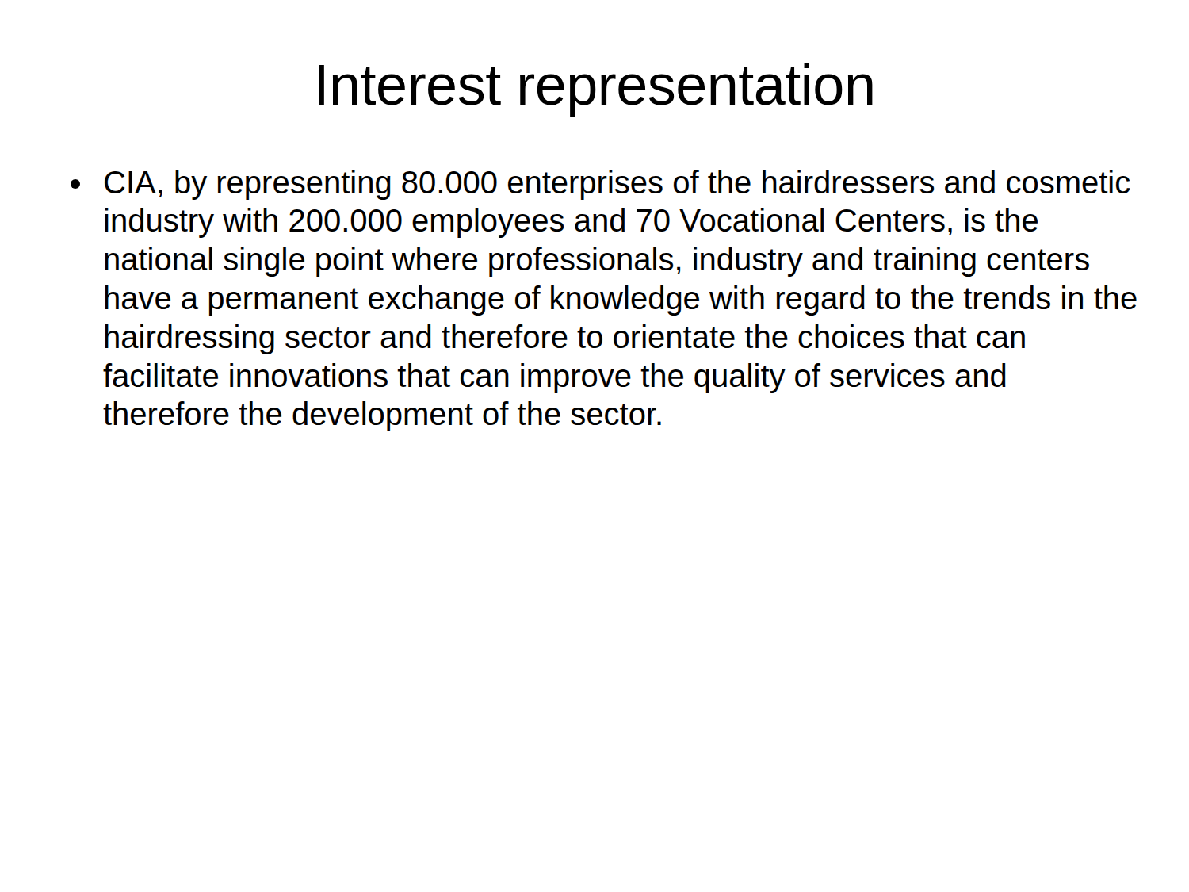Interest representation
CIA, by representing 80.000 enterprises of the hairdressers and cosmetic industry with 200.000 employees and 70 Vocational Centers, is the national single point where professionals, industry and training centers have a permanent exchange of knowledge with regard to the trends in the hairdressing sector and therefore to orientate the choices that can facilitate innovations that can improve the quality of services and therefore the development of the sector.